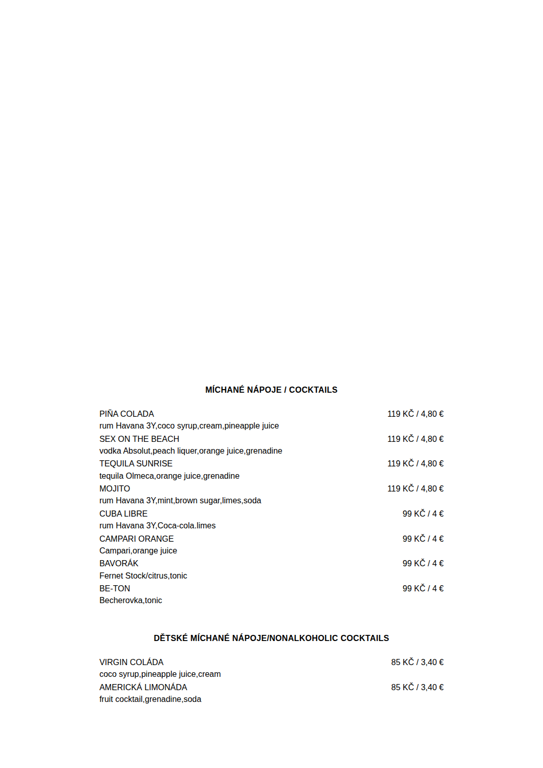MÍCHANÉ NÁPOJE / COCKTAILS
| Piňa Colada | 119 KČ / 4,80 € |
| rum Havana 3Y,coco syrup,cream,pineapple juice |
| Sex on the Beach | 119 KČ / 4,80 € |
| vodka Absolut,peach liquer,orange juice,grenadine |
| Tequila Sunrise | 119 KČ / 4,80 € |
| tequila Olmeca,orange juice,grenadine |
| Mojito | 119 KČ / 4,80 € |
| rum Havana 3Y,mint,brown sugar,limes,soda |
| Cuba Libre | 99 KČ / 4 € |
| rum Havana 3Y,Coca-cola.limes |
| Campari Orange | 99 KČ / 4 € |
| Campari,orange juice |
| Bavorák | 99 KČ / 4 € |
| Fernet Stock/citrus,tonic |
| Be-Ton | 99 KČ / 4 € |
| Becherovka,tonic |
DĚTSKÉ MÍCHANÉ NÁPOJE/NONALKOHOLIC COCKTAILS
| Virgin Coláda | 85 KČ / 3,40 € |
| coco syrup,pineapple juice,cream |
| Americká limonáda | 85 KČ / 3,40 € |
| fruit cocktail,grenadine,soda |